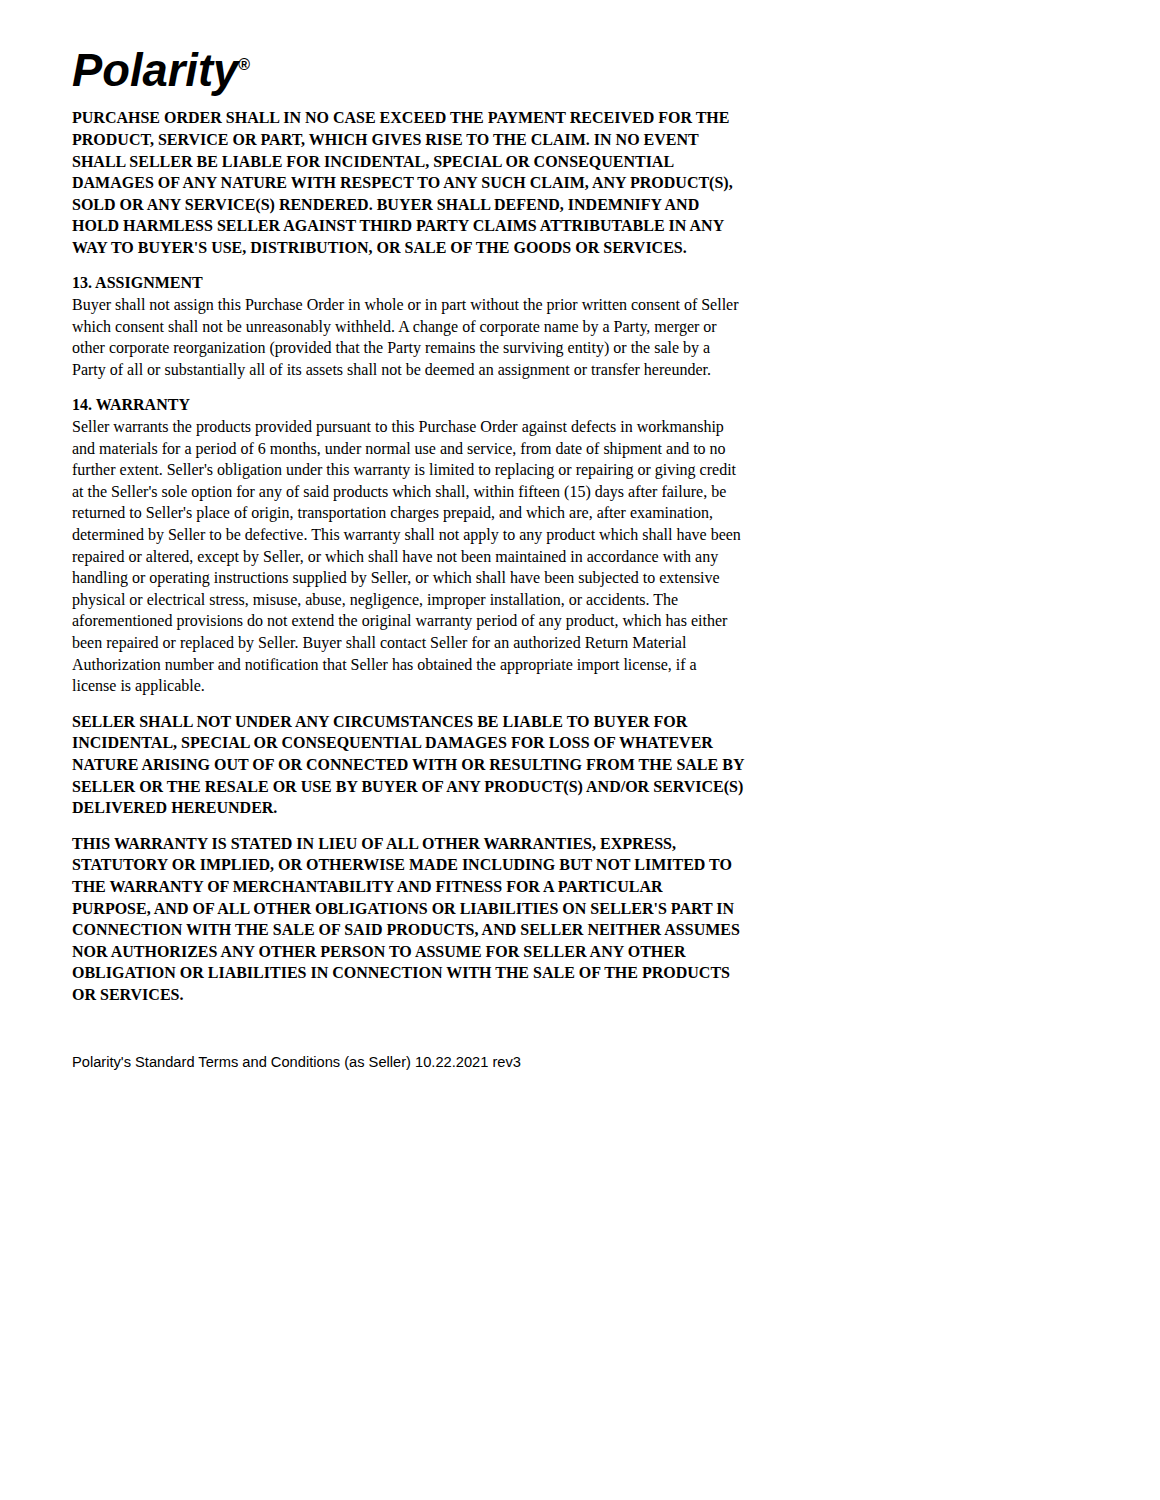Polarity®
PURCAHSE ORDER SHALL IN NO CASE EXCEED THE PAYMENT RECEIVED FOR THE PRODUCT, SERVICE OR PART, WHICH GIVES RISE TO THE CLAIM. IN NO EVENT SHALL SELLER BE LIABLE FOR INCIDENTAL, SPECIAL OR CONSEQUENTIAL DAMAGES OF ANY NATURE WITH RESPECT TO ANY SUCH CLAIM, ANY PRODUCT(S), SOLD OR ANY SERVICE(S) RENDERED. BUYER SHALL DEFEND, INDEMNIFY AND HOLD HARMLESS SELLER AGAINST THIRD PARTY CLAIMS ATTRIBUTABLE IN ANY WAY TO BUYER'S USE, DISTRIBUTION, OR SALE OF THE GOODS OR SERVICES.
13. ASSIGNMENT
Buyer shall not assign this Purchase Order in whole or in part without the prior written consent of Seller which consent shall not be unreasonably withheld. A change of corporate name by a Party, merger or other corporate reorganization (provided that the Party remains the surviving entity) or the sale by a Party of all or substantially all of its assets shall not be deemed an assignment or transfer hereunder.
14. WARRANTY
Seller warrants the products provided pursuant to this Purchase Order against defects in workmanship and materials for a period of 6 months, under normal use and service, from date of shipment and to no further extent. Seller's obligation under this warranty is limited to replacing or repairing or giving credit at the Seller's sole option for any of said products which shall, within fifteen (15) days after failure, be returned to Seller's place of origin, transportation charges prepaid, and which are, after examination, determined by Seller to be defective. This warranty shall not apply to any product which shall have been repaired or altered, except by Seller, or which shall have not been maintained in accordance with any handling or operating instructions supplied by Seller, or which shall have been subjected to extensive physical or electrical stress, misuse, abuse, negligence, improper installation, or accidents. The aforementioned provisions do not extend the original warranty period of any product, which has either been repaired or replaced by Seller. Buyer shall contact Seller for an authorized Return Material Authorization number and notification that Seller has obtained the appropriate import license, if a license is applicable.
SELLER SHALL NOT UNDER ANY CIRCUMSTANCES BE LIABLE TO BUYER FOR INCIDENTAL, SPECIAL OR CONSEQUENTIAL DAMAGES FOR LOSS OF WHATEVER NATURE ARISING OUT OF OR CONNECTED WITH OR RESULTING FROM THE SALE BY SELLER OR THE RESALE OR USE BY BUYER OF ANY PRODUCT(S) AND/OR SERVICE(S) DELIVERED HEREUNDER.
THIS WARRANTY IS STATED IN LIEU OF ALL OTHER WARRANTIES, EXPRESS, STATUTORY OR IMPLIED, OR OTHERWISE MADE INCLUDING BUT NOT LIMITED TO THE WARRANTY OF MERCHANTABILITY AND FITNESS FOR A PARTICULAR PURPOSE, AND OF ALL OTHER OBLIGATIONS OR LIABILITIES ON SELLER'S PART IN CONNECTION WITH THE SALE OF SAID PRODUCTS, AND SELLER NEITHER ASSUMES NOR AUTHORIZES ANY OTHER PERSON TO ASSUME FOR SELLER ANY OTHER OBLIGATION OR LIABILITIES IN CONNECTION WITH THE SALE OF THE PRODUCTS OR SERVICES.
Polarity's Standard Terms and Conditions (as Seller) 10.22.2021 rev3